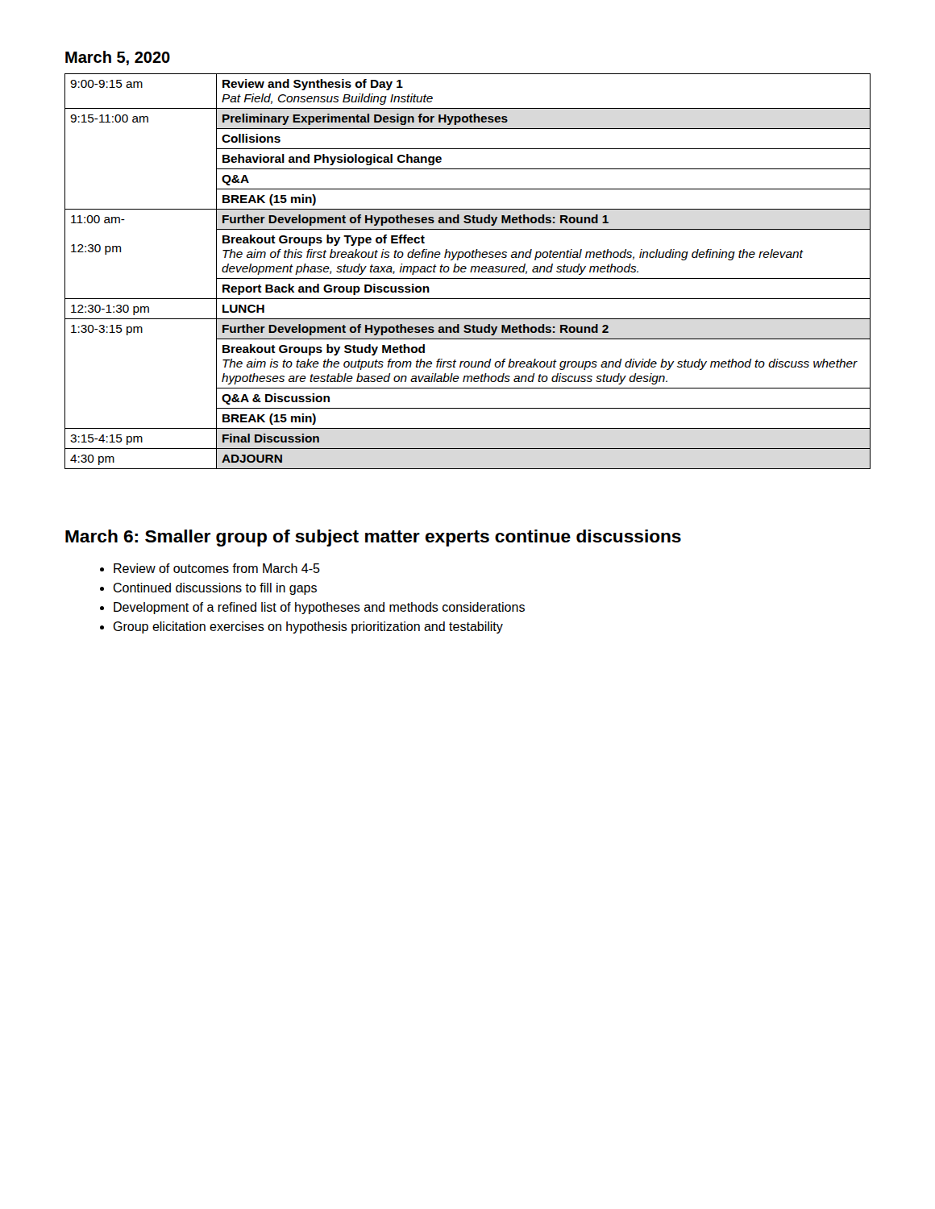March 5, 2020
| 9:00-9:15 am | Review and Synthesis of Day 1 Pat Field, Consensus Building Institute |
| 9:15-11:00 am | Preliminary Experimental Design for Hypotheses |
| Collisions |
| Behavioral and Physiological Change |
| Q&A |
| BREAK (15 min) |
| 11:00 am- 12:30 pm | Further Development of Hypotheses and Study Methods: Round 1 |
| Breakout Groups by Type of Effect The aim of this first breakout is to define hypotheses and potential methods, including defining the relevant development phase, study taxa, impact to be measured, and study methods. |
| Report Back and Group Discussion |
| 12:30-1:30 pm | LUNCH |
| 1:30-3:15 pm | Further Development of Hypotheses and Study Methods: Round 2 |
| Breakout Groups by Study Method The aim is to take the outputs from the first round of breakout groups and divide by study method to discuss whether hypotheses are testable based on available methods and to discuss study design. |
| Q&A & Discussion |
| BREAK (15 min) |
| 3:15-4:15 pm | Final Discussion |
| 4:30 pm | ADJOURN |
March 6: Smaller group of subject matter experts continue discussions
Review of outcomes from March 4-5
Continued discussions to fill in gaps
Development of a refined list of hypotheses and methods considerations
Group elicitation exercises on hypothesis prioritization and testability